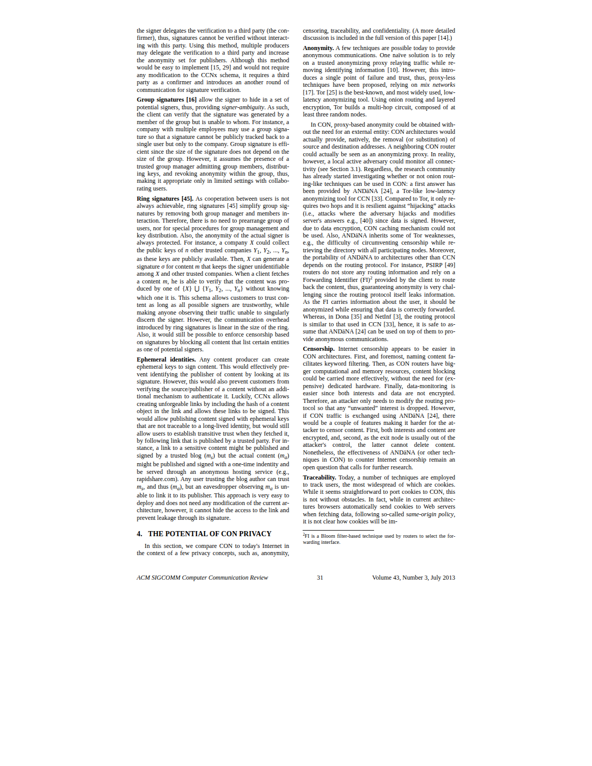the signer delegates the verification to a third party (the confirmer), thus, signatures cannot be verified without interacting with this party. Using this method, multiple producers may delegate the verification to a third party and increase the anonymity set for publishers. Although this method would be easy to implement [15, 29] and would not require any modification to the CCNx schema, it requires a third party as a confirmer and introduces an another round of communication for signature verification.
Group signatures [16] allow the signer to hide in a set of potential signers, thus, providing signer-ambiguity. As such, the client can verify that the signature was generated by a member of the group but is unable to whom. For instance, a company with multiple employees may use a group signature so that a signature cannot be publicly tracked back to a single user but only to the company. Group signature is efficient since the size of the signature does not depend on the size of the group. However, it assumes the presence of a trusted group manager admitting group members, distributing keys, and revoking anonymity within the group, thus, making it appropriate only in limited settings with collaborating users.
Ring signatures [45]. As cooperation between users is not always achievable, ring signatures [45] simplify group signatures by removing both group manager and members interaction. Therefore, there is no need to prearrange group of users, nor for special procedures for group management and key distribution. Also, the anonymity of the actual signer is always protected. For instance, a company X could collect the public keys of n other trusted companies Y1, Y2, ..., Yn, as these keys are publicly available. Then, X can generate a signature σ for content m that keeps the signer unidentifiable among X and other trusted companies. When a client fetches a content m, he is able to verify that the content was produced by one of {X} ⋃ {Y1, Y2, ..., Yn} without knowing which one it is. This schema allows customers to trust content as long as all possible signers are trustworthy, while making anyone observing their traffic unable to singularly discern the signer. However, the communication overhead introduced by ring signatures is linear in the size of the ring. Also, it would still be possible to enforce censorship based on signatures by blocking all content that list certain entities as one of potential signers.
Ephemeral identities. Any content producer can create ephemeral keys to sign content. This would effectively prevent identifying the publisher of content by looking at its signature. However, this would also prevent customers from verifying the source/publisher of a content without an additional mechanism to authenticate it. Luckily, CCNx allows creating unforgeable links by including the hash of a content object in the link and allows these links to be signed. This would allow publishing content signed with ephemeral keys that are not traceable to a long-lived identity, but would still allow users to establish transitive trust when they fetched it, by following link that is published by a trusted party. For instance, a link to a sensitive content might be published and signed by a trusted blog (ms) but the actual content (ma) might be published and signed with a one-time indentity and be served through an anonymous hosting service (e.g., rapidshare.com). Any user trusting the blog author can trust ms, and thus (ma), but an eavesdropper observing ma is unable to link it to its publisher. This approach is very easy to deploy and does not need any modification of the current architecture, however, it cannot hide the access to the link and prevent leakage through its signature.
4. THE POTENTIAL OF CON PRIVACY
In this section, we compare CON to today's Internet in the context of a few privacy concepts, such as, anonymity, censoring, traceability, and confidentiality. (A more detailed discussion is included in the full version of this paper [14].)
Anonymity. A few techniques are possible today to provide anonymous communications. One naïve solution is to rely on a trusted anonymizing proxy relaying traffic while removing identifying information [10]. However, this introduces a single point of failure and trust, thus, proxy-less techniques have been proposed, relying on mix networks [17]. Tor [25] is the best-known, and most widely used, low-latency anonymizing tool. Using onion routing and layered encryption, Tor builds a multi-hop circuit, composed of at least three random nodes.
In CON, proxy-based anonymity could be obtained without the need for an external entity: CON architectures would actually provide, natively, the removal (or substitution) of source and destination addresses. A neighboring CON router could actually be seen as an anonymizing proxy. In reality, however, a local active adversary could monitor all connectivity (see Section 3.1). Regardless, the research community has already started investigating whether or not onion routing-like techniques can be used in CON: a first answer has been provided by ANDāNA [24], a Tor-like low-latency anonymizing tool for CCN [33]. Compared to Tor, it only requires two hops and it is resilient against “hijacking” attacks (i.e., attacks where the adversary hijacks and modifies server's answers e.g., [40]) since data is signed. However, due to data encryption, CON caching mechanism could not be used. Also, ANDāNA inherits some of Tor weaknesses, e.g., the difficulty of circumventing censorship while retrieving the directory with all participating nodes. Moreover, the portability of ANDāNA to architectures other than CCN depends on the routing protocol. For instance, PSIRP [49] routers do not store any routing information and rely on a Forwarding Identifier (FI)2 provided by the client to route back the content, thus, guaranteeing anonymity is very challenging since the routing protocol itself leaks information. As the FI carries information about the user, it should be anonymized while ensuring that data is correctly forwarded. Whereas, in Dona [35] and NetInf [3], the routing protocol is similar to that used in CCN [33], hence, it is safe to assume that ANDāNA [24] can be used on top of them to provide anonymous communications.
Censorship. Internet censorship appears to be easier in CON architectures. First, and foremost, naming content facilitates keyword filtering. Then, as CON routers have bigger computational and memory resources, content blocking could be carried more effectively, without the need for (expensive) dedicated hardware. Finally, data-monitoring is easier since both interests and data are not encrypted. Therefore, an attacker only needs to modify the routing protocol so that any “unwanted” interest is dropped. However, if CON traffic is exchanged using ANDāNA [24], there would be a couple of features making it harder for the attacker to censor content. First, both interests and content are encrypted, and, second, as the exit node is usually out of the attacker's control, the latter cannot delete content. Nonetheless, the effectiveness of ANDāNA (or other techniques in CON) to counter Internet censorship remain an open question that calls for further research.
Traceability. Today, a number of techniques are employed to track users, the most widespread of which are cookies. While it seems straightforward to port cookies to CON, this is not without obstacles. In fact, while in current architectures browsers automatically send cookies to Web servers when fetching data, following so-called same-origin policy, it is not clear how cookies will be im-
2FI is a Bloom filter-based technique used by routers to select the forwarding interface.
ACM SIGCOMM Computer Communication Review
31
Volume 43, Number 3, July 2013